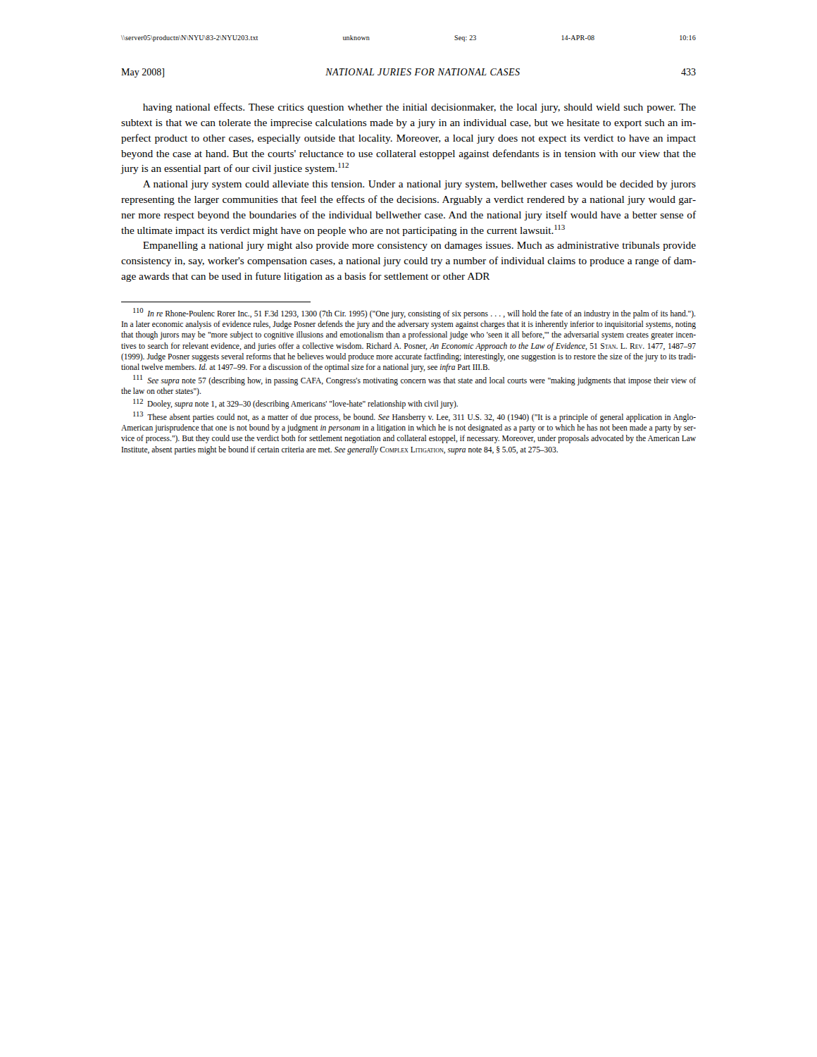\\server05\productn\N\NYU\83-2\NYU203.txt unknown Seq: 23 14-APR-08 10:16
May 2008] NATIONAL JURIES FOR NATIONAL CASES 433
having national effects. These critics question whether the initial decisionmaker, the local jury, should wield such power. The subtext is that we can tolerate the imprecise calculations made by a jury in an individual case, but we hesitate to export such an imperfect product to other cases, especially outside that locality. Moreover, a local jury does not expect its verdict to have an impact beyond the case at hand. But the courts' reluctance to use collateral estoppel against defendants is in tension with our view that the jury is an essential part of our civil justice system.112
A national jury system could alleviate this tension. Under a national jury system, bellwether cases would be decided by jurors representing the larger communities that feel the effects of the decisions. Arguably a verdict rendered by a national jury would garner more respect beyond the boundaries of the individual bellwether case. And the national jury itself would have a better sense of the ultimate impact its verdict might have on people who are not participating in the current lawsuit.113
Empanelling a national jury might also provide more consistency on damages issues. Much as administrative tribunals provide consistency in, say, worker's compensation cases, a national jury could try a number of individual claims to produce a range of damage awards that can be used in future litigation as a basis for settlement or other ADR
110 In re Rhone-Poulenc Rorer Inc., 51 F.3d 1293, 1300 (7th Cir. 1995) ("One jury, consisting of six persons . . . , will hold the fate of an industry in the palm of its hand."). In a later economic analysis of evidence rules, Judge Posner defends the jury and the adversary system against charges that it is inherently inferior to inquisitorial systems, noting that though jurors may be "more subject to cognitive illusions and emotionalism than a professional judge who 'seen it all before,'" the adversarial system creates greater incentives to search for relevant evidence, and juries offer a collective wisdom. Richard A. Posner, An Economic Approach to the Law of Evidence, 51 Stan. L. Rev. 1477, 1487–97 (1999). Judge Posner suggests several reforms that he believes would produce more accurate factfinding; interestingly, one suggestion is to restore the size of the jury to its traditional twelve members. Id. at 1497–99. For a discussion of the optimal size for a national jury, see infra Part III.B.
111 See supra note 57 (describing how, in passing CAFA, Congress's motivating concern was that state and local courts were "making judgments that impose their view of the law on other states").
112 Dooley, supra note 1, at 329–30 (describing Americans' "love-hate" relationship with civil jury).
113 These absent parties could not, as a matter of due process, be bound. See Hansberry v. Lee, 311 U.S. 32, 40 (1940) ("It is a principle of general application in Anglo-American jurisprudence that one is not bound by a judgment in personam in a litigation in which he is not designated as a party or to which he has not been made a party by service of process."). But they could use the verdict both for settlement negotiation and collateral estoppel, if necessary. Moreover, under proposals advocated by the American Law Institute, absent parties might be bound if certain criteria are met. See generally Complex Litigation, supra note 84, § 5.05, at 275–303.